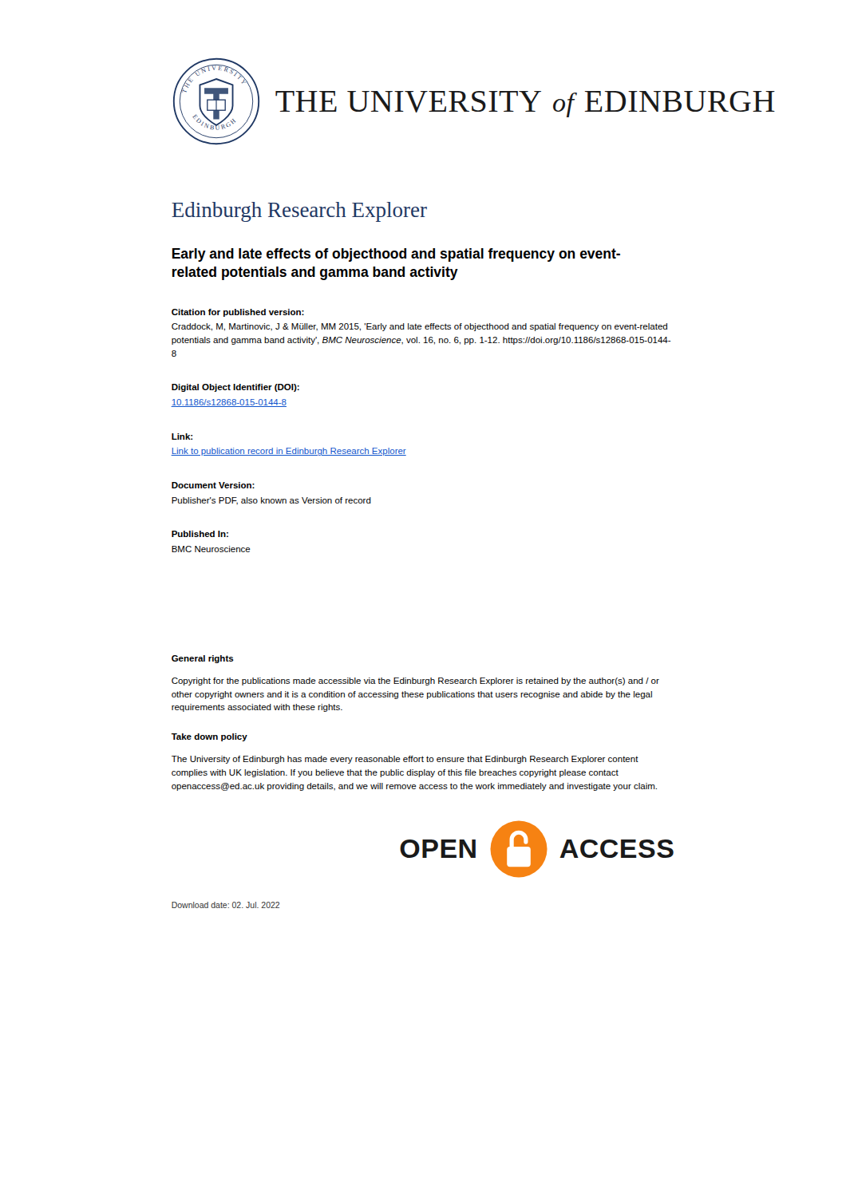THE UNIVERSITY EDINBURGH
The University of Edinburgh
Edinburgh Research Explorer
Early and late effects of objecthood and spatial frequency on event-related potentials and gamma band activity
Citation for published version:
Craddock, M, Martinovic, J & Müller, MM 2015, 'Early and late effects of objecthood and spatial frequency on event-related potentials and gamma band activity', BMC Neuroscience, vol. 16, no. 6, pp. 1-12. https://doi.org/10.1186/s12868-015-0144-8
Digital Object Identifier (DOI):
10.1186/s12868-015-0144-8
Link:
Link to publication record in Edinburgh Research Explorer
Document Version:
Publisher's PDF, also known as Version of record
Published In:
BMC Neuroscience
General rights
Copyright for the publications made accessible via the Edinburgh Research Explorer is retained by the author(s) and / or other copyright owners and it is a condition of accessing these publications that users recognise and abide by the legal requirements associated with these rights.
Take down policy
The University of Edinburgh has made every reasonable effort to ensure that Edinburgh Research Explorer content complies with UK legislation. If you believe that the public display of this file breaches copyright please contact openaccess@ed.ac.uk providing details, and we will remove access to the work immediately and investigate your claim.
OPEN
ACCESS
Download date: 02. Jul. 2022